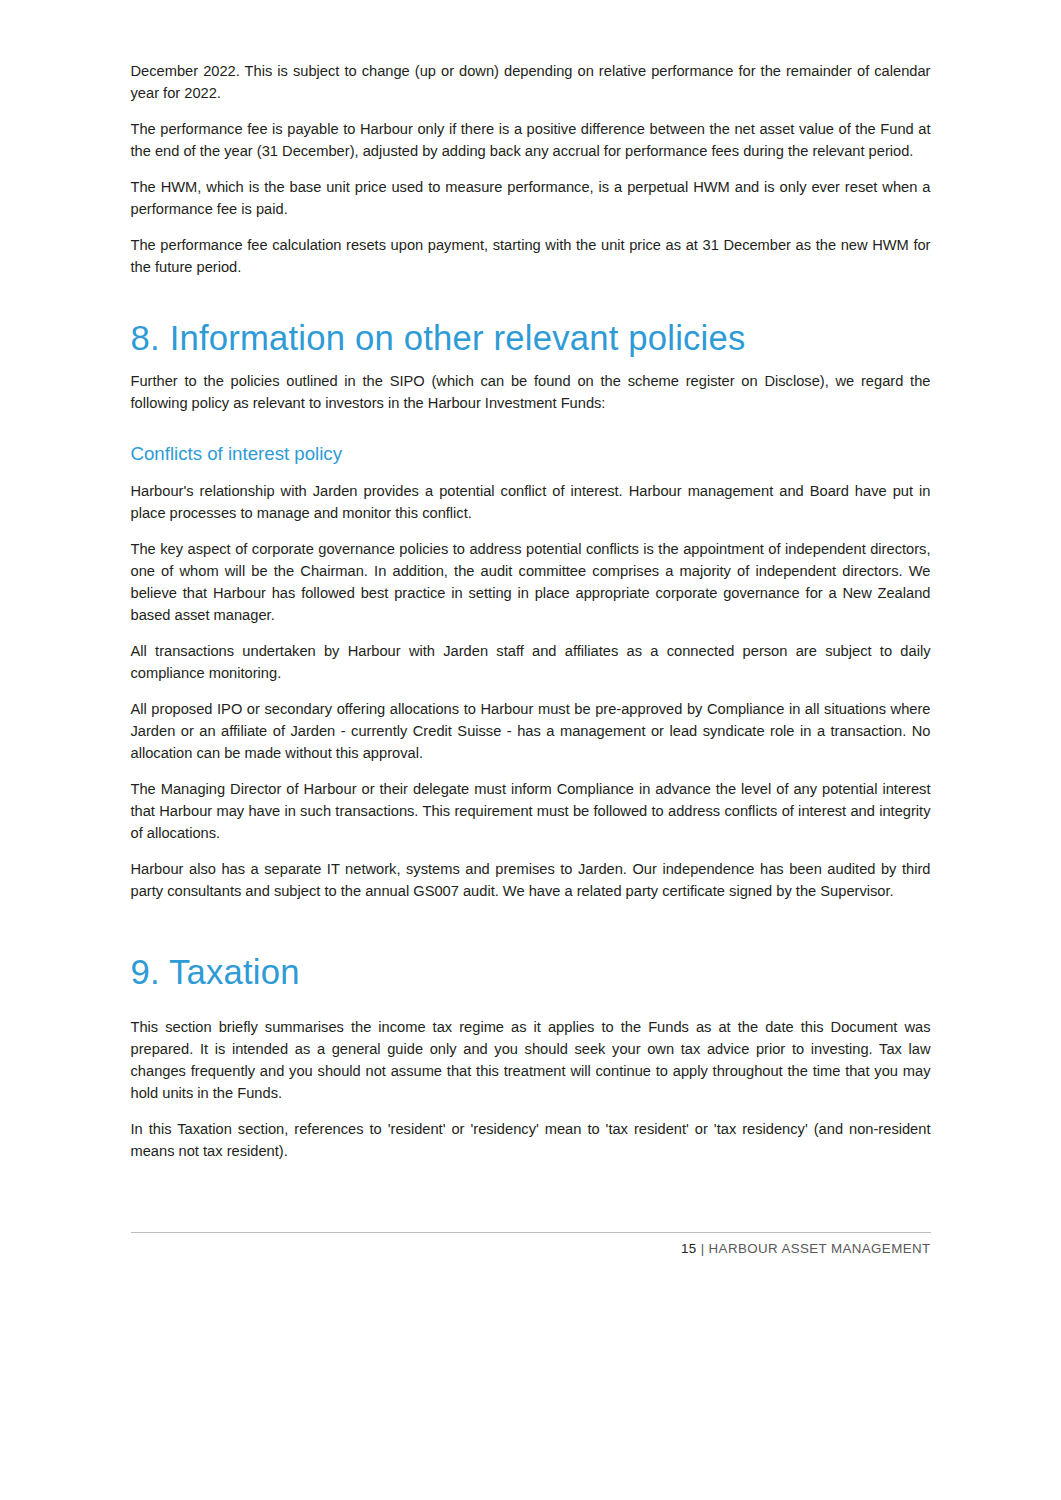December 2022. This is subject to change (up or down) depending on relative performance for the remainder of calendar year for 2022.
The performance fee is payable to Harbour only if there is a positive difference between the net asset value of the Fund at the end of the year (31 December), adjusted by adding back any accrual for performance fees during the relevant period.
The HWM, which is the base unit price used to measure performance, is a perpetual HWM and is only ever reset when a performance fee is paid.
The performance fee calculation resets upon payment, starting with the unit price as at 31 December as the new HWM for the future period.
8. Information on other relevant policies
Further to the policies outlined in the SIPO (which can be found on the scheme register on Disclose), we regard the following policy as relevant to investors in the Harbour Investment Funds:
Conflicts of interest policy
Harbour's relationship with Jarden provides a potential conflict of interest. Harbour management and Board have put in place processes to manage and monitor this conflict.
The key aspect of corporate governance policies to address potential conflicts is the appointment of independent directors, one of whom will be the Chairman. In addition, the audit committee comprises a majority of independent directors. We believe that Harbour has followed best practice in setting in place appropriate corporate governance for a New Zealand based asset manager.
All transactions undertaken by Harbour with Jarden staff and affiliates as a connected person are subject to daily compliance monitoring.
All proposed IPO or secondary offering allocations to Harbour must be pre-approved by Compliance in all situations where Jarden or an affiliate of Jarden - currently Credit Suisse - has a management or lead syndicate role in a transaction. No allocation can be made without this approval.
The Managing Director of Harbour or their delegate must inform Compliance in advance the level of any potential interest that Harbour may have in such transactions. This requirement must be followed to address conflicts of interest and integrity of allocations.
Harbour also has a separate IT network, systems and premises to Jarden. Our independence has been audited by third party consultants and subject to the annual GS007 audit. We have a related party certificate signed by the Supervisor.
9. Taxation
This section briefly summarises the income tax regime as it applies to the Funds as at the date this Document was prepared. It is intended as a general guide only and you should seek your own tax advice prior to investing. Tax law changes frequently and you should not assume that this treatment will continue to apply throughout the time that you may hold units in the Funds.
In this Taxation section, references to 'resident' or 'residency' mean to 'tax resident' or 'tax residency' (and non-resident means not tax resident).
15 | HARBOUR ASSET MANAGEMENT